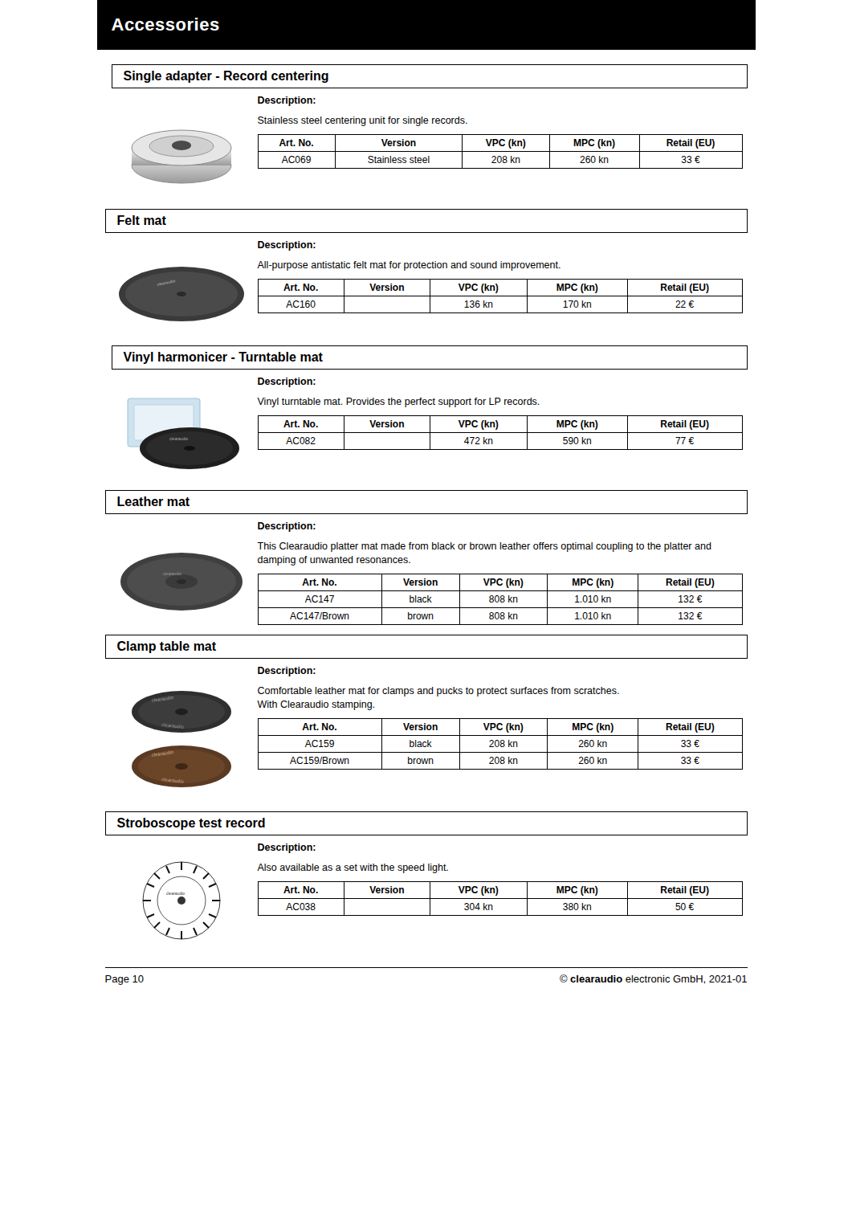Accessories
Single adapter - Record centering
Description:
Stainless steel centering unit for single records.
| Art. No. | Version | VPC (kn) | MPC (kn) | Retail (EU) |
| --- | --- | --- | --- | --- |
| AC069 | Stainless steel | 208 kn | 260 kn | 33 € |
Felt mat
clearaudio
Description:
All-purpose antistatic felt mat for protection and sound improvement.
| Art. No. | Version | VPC (kn) | MPC (kn) | Retail (EU) |
| --- | --- | --- | --- | --- |
| AC160 | | 136 kn | 170 kn | 22 € |
Vinyl harmonicer - Turntable mat
clearaudio
Description:
Vinyl turntable mat. Provides the perfect support for LP records.
| Art. No. | Version | VPC (kn) | MPC (kn) | Retail (EU) |
| --- | --- | --- | --- | --- |
| AC082 | | 472 kn | 590 kn | 77 € |
Leather mat
clearaudio
Description:
This Clearaudio platter mat made from black or brown leather offers optimal coupling to the platter and damping of unwanted resonances.
| Art. No. | Version | VPC (kn) | MPC (kn) | Retail (EU) |
| --- | --- | --- | --- | --- |
| AC147 | black | 808 kn | 1.010 kn | 132 € |
| AC147/Brown | brown | 808 kn | 1.010 kn | 132 € |
Clamp table mat
clearaudio clearaudio clearaudio clearaudio
Description:
Comfortable leather mat for clamps and pucks to protect surfaces from scratches.
With Clearaudio stamping.
| Art. No. | Version | VPC (kn) | MPC (kn) | Retail (EU) |
| --- | --- | --- | --- | --- |
| AC159 | black | 208 kn | 260 kn | 33 € |
| AC159/Brown | brown | 208 kn | 260 kn | 33 € |
Stroboscope test record
clearaudio
Description:
Also available as a set with the speed light.
| Art. No. | Version | VPC (kn) | MPC (kn) | Retail (EU) |
| --- | --- | --- | --- | --- |
| AC038 | | 304 kn | 380 kn | 50 € |
Page 10
© clearaudio electronic GmbH, 2021-01